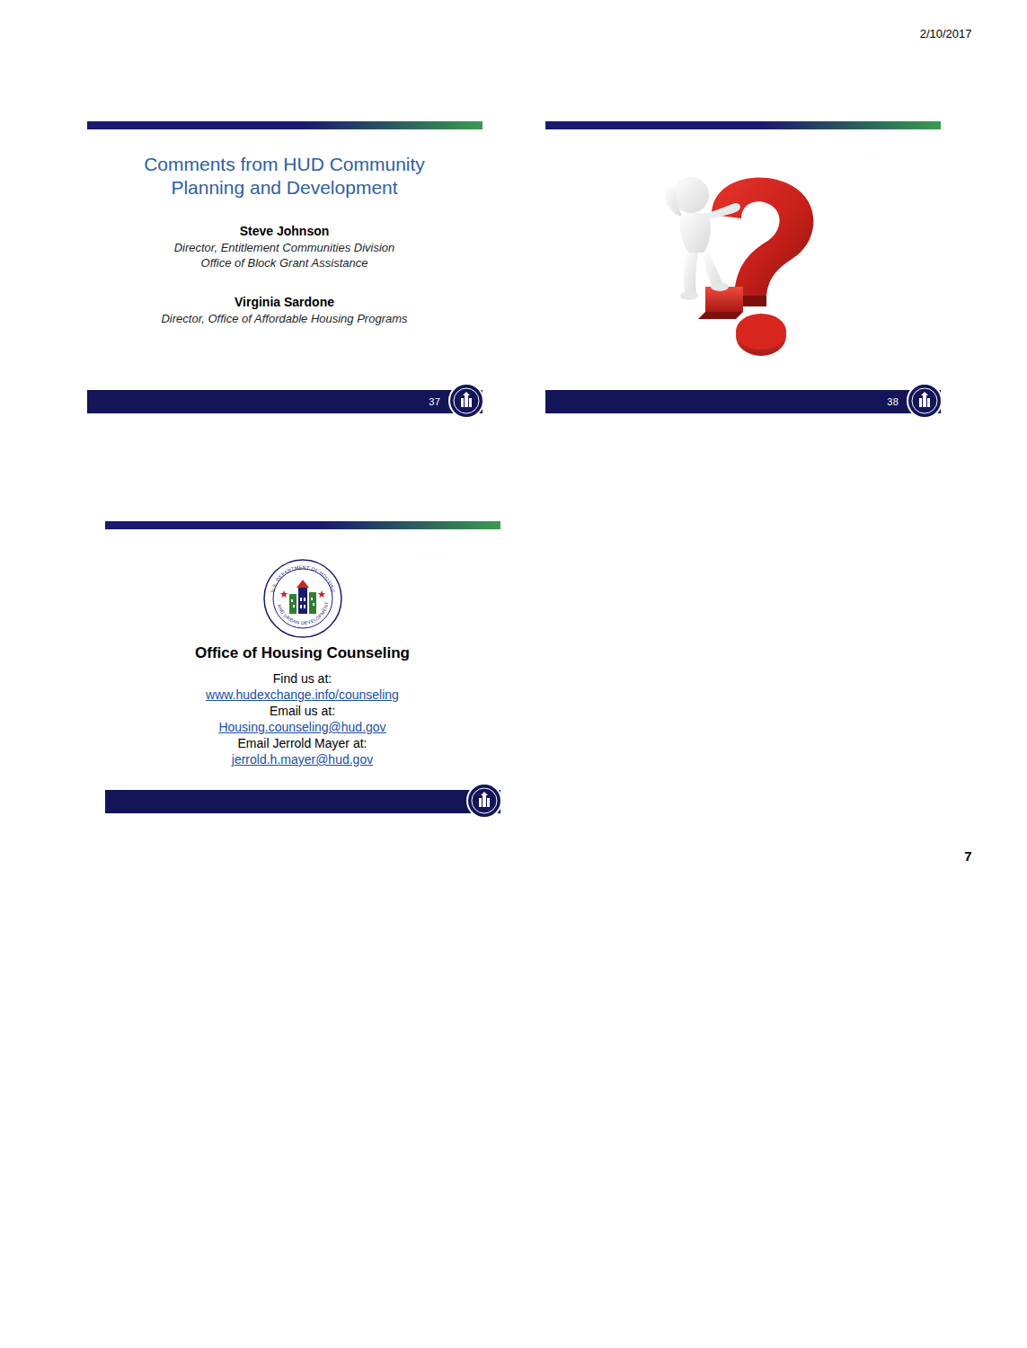2/10/2017
Comments from HUD Community
Planning and Development
Steve Johnson
Director, Entitlement Communities Division
Office of Block Grant Assistance
Virginia Sardone
Director, Office of Affordable Housing Programs
37
38
U.S. DEPARTMENT OF HOUSING AND URBAN DEVELOPMENT
Office of Housing Counseling
Find us at:
www.hudexchange.info/counseling
Email us at:
Housing.counseling@hud.gov
Email Jerrold Mayer at:
jerrold.h.mayer@hud.gov
7